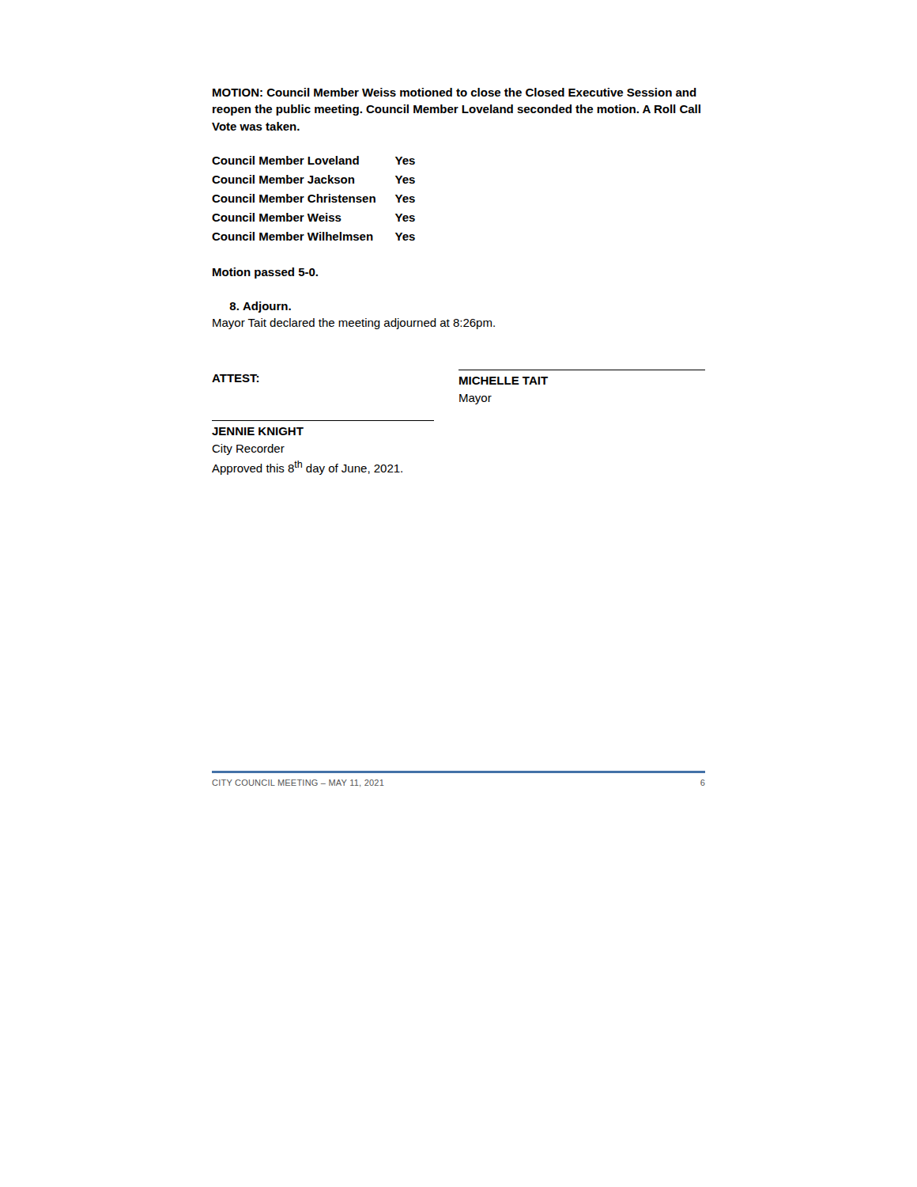MOTION: Council Member Weiss motioned to close the Closed Executive Session and reopen the public meeting. Council Member Loveland seconded the motion. A Roll Call Vote was taken.
| Council Member Loveland | Yes |
| Council Member Jackson | Yes |
| Council Member Christensen | Yes |
| Council Member Weiss | Yes |
| Council Member Wilhelmsen | Yes |
Motion passed 5-0.
Adjourn.
Mayor Tait declared the meeting adjourned at 8:26pm.
ATTEST:
MICHELLE TAIT
Mayor
JENNIE KNIGHT
City Recorder
Approved this 8th day of June, 2021.
CITY COUNCIL MEETING – MAY 11, 2021 6